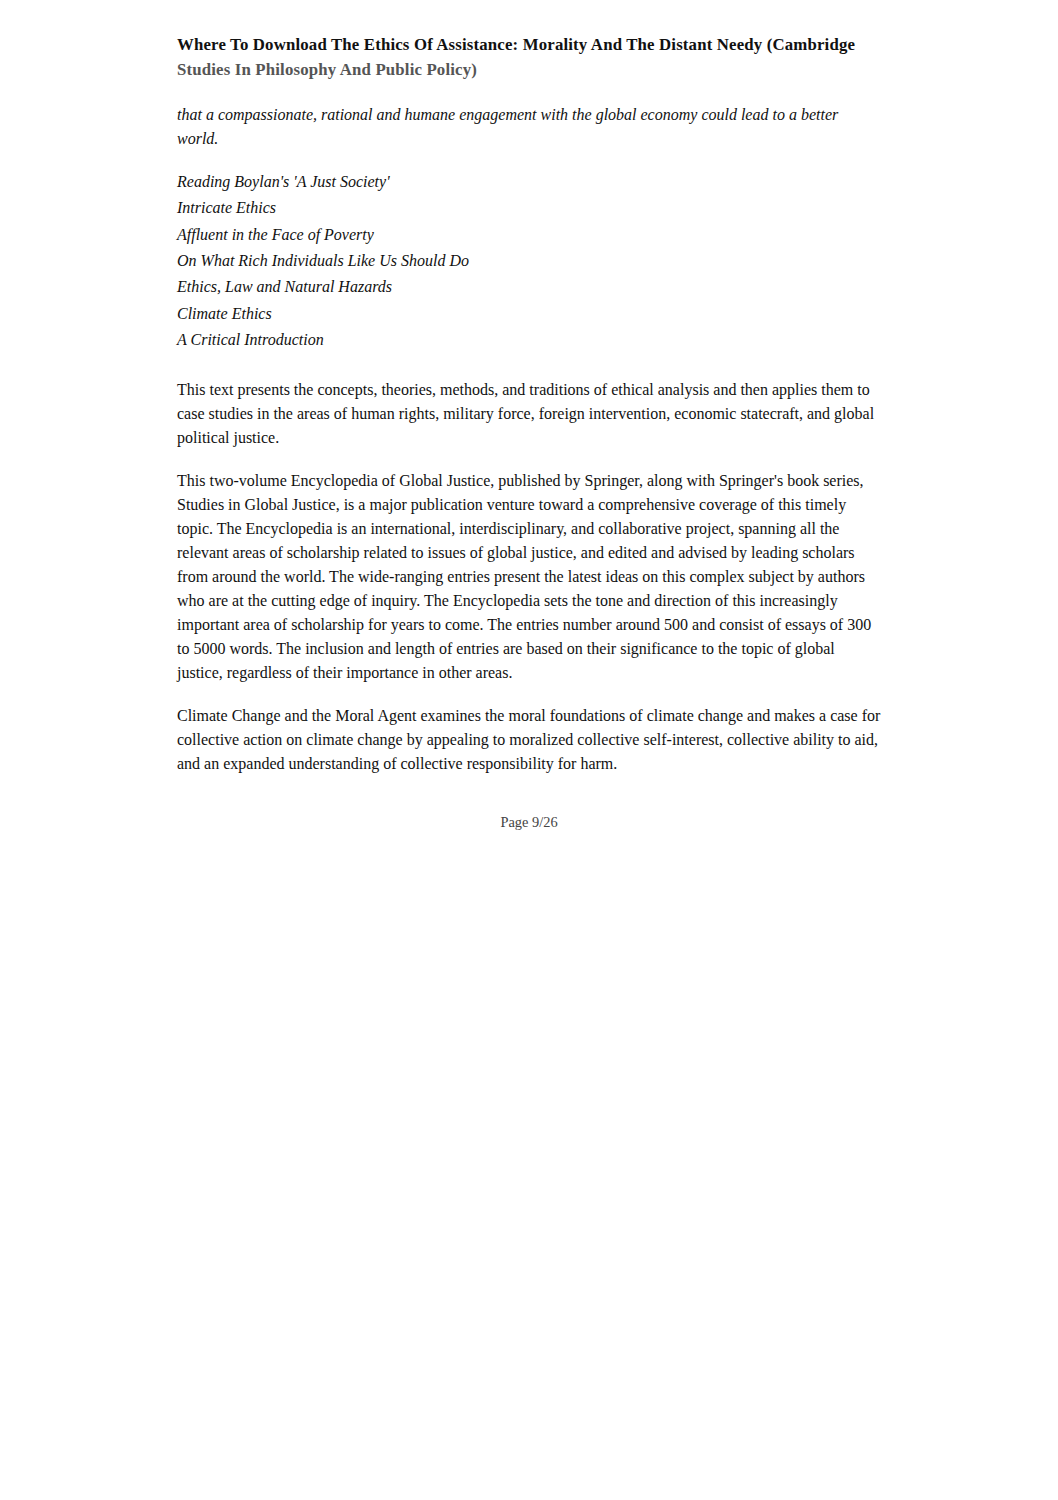Where To Download The Ethics Of Assistance: Morality And The Distant Needy (Cambridge Studies In Philosophy And Public Policy)
that a compassionate, rational and humane engagement with the global economy could lead to a better world.
Reading Boylan's 'A Just Society'
Intricate Ethics
Affluent in the Face of Poverty
On What Rich Individuals Like Us Should Do
Ethics, Law and Natural Hazards
Climate Ethics
A Critical Introduction
This text presents the concepts, theories, methods, and traditions of ethical analysis and then applies them to case studies in the areas of human rights, military force, foreign intervention, economic statecraft, and global political justice.
This two-volume Encyclopedia of Global Justice, published by Springer, along with Springer's book series, Studies in Global Justice, is a major publication venture toward a comprehensive coverage of this timely topic. The Encyclopedia is an international, interdisciplinary, and collaborative project, spanning all the relevant areas of scholarship related to issues of global justice, and edited and advised by leading scholars from around the world. The wide-ranging entries present the latest ideas on this complex subject by authors who are at the cutting edge of inquiry. The Encyclopedia sets the tone and direction of this increasingly important area of scholarship for years to come. The entries number around 500 and consist of essays of 300 to 5000 words. The inclusion and length of entries are based on their significance to the topic of global justice, regardless of their importance in other areas.
Climate Change and the Moral Agent examines the moral foundations of climate change and makes a case for collective action on climate change by appealing to moralized collective self-interest, collective ability to aid, and an expanded understanding of collective responsibility for harm.
Page 9/26